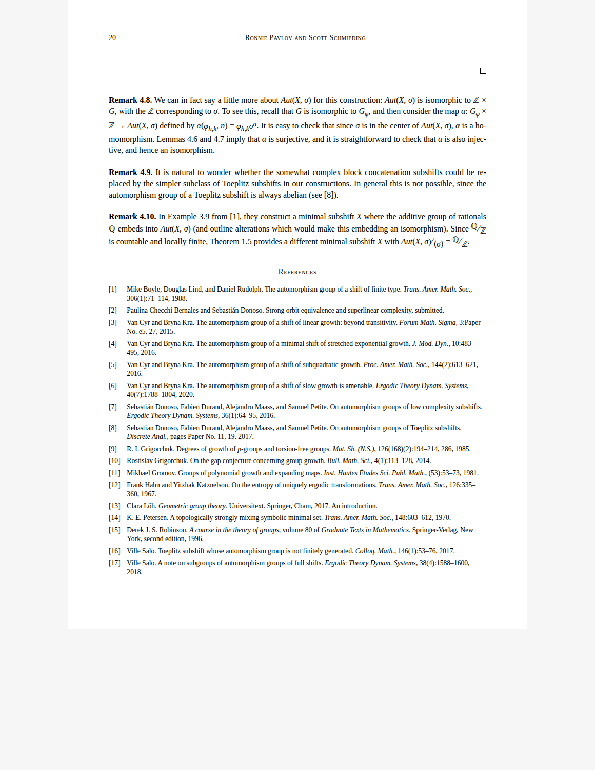20 Ronnie Pavlov and Scott Schmieding
Remark 4.8. We can in fact say a little more about Aut(X, σ) for this construction: Aut(X, σ) is isomorphic to ℤ × G, with the ℤ corresponding to σ. To see this, recall that G is isomorphic to Gφ, and then consider the map α: Gφ × ℤ → Aut(X, σ) defined by α(φh,k, n) = φh,kσn. It is easy to check that since σ is in the center of Aut(X, σ), α is a homomorphism. Lemmas 4.6 and 4.7 imply that α is surjective, and it is straightforward to check that α is also injective, and hence an isomorphism.
Remark 4.9. It is natural to wonder whether the somewhat complex block concatenation subshifts could be replaced by the simpler subclass of Toeplitz subshifts in our constructions. In general this is not possible, since the automorphism group of a Toeplitz subshift is always abelian (see [8]).
Remark 4.10. In Example 3.9 from [1], they construct a minimal subshift X where the additive group of rationals ℚ embeds into Aut(X, σ) (and outline alterations which would make this embedding an isomorphism). Since ℚ⁄ℤ is countable and locally finite, Theorem 1.5 provides a different minimal subshift X with Aut(X, σ)⁄⟨σ⟩ = ℚ⁄ℤ.
References
1 Mike Boyle, Douglas Lind, and Daniel Rudolph. The automorphism group of a shift of finite type. Trans. Amer. Math. Soc., 306(1):71–114, 1988.
2 Paulina Checchi Bernales and Sebastián Donoso. Strong orbit equivalence and superlinear complexity, submitted.
3 Van Cyr and Bryna Kra. The automorphism group of a shift of linear growth: beyond transitivity. Forum Math. Sigma, 3:Paper No. e5, 27, 2015.
4 Van Cyr and Bryna Kra. The automorphism group of a minimal shift of stretched exponential growth. J. Mod. Dyn., 10:483–495, 2016.
5 Van Cyr and Bryna Kra. The automorphism group of a shift of subquadratic growth. Proc. Amer. Math. Soc., 144(2):613–621, 2016.
6 Van Cyr and Bryna Kra. The automorphism group of a shift of slow growth is amenable. Ergodic Theory Dynam. Systems, 40(7):1788–1804, 2020.
7 Sebastián Donoso, Fabien Durand, Alejandro Maass, and Samuel Petite. On automorphism groups of low complexity subshifts. Ergodic Theory Dynam. Systems, 36(1):64–95, 2016.
8 Sebastian Donoso, Fabien Durand, Alejandro Maass, and Samuel Petite. On automorphism groups of Toeplitz subshifts. Discrete Anal., pages Paper No. 11, 19, 2017.
9 R. I. Grigorchuk. Degrees of growth of p-groups and torsion-free groups. Mat. Sb. (N.S.), 126(168)(2):194–214, 286, 1985.
10 Rostislav Grigorchuk. On the gap conjecture concerning group growth. Bull. Math. Sci., 4(1):113–128, 2014.
11 Mikhael Gromov. Groups of polynomial growth and expanding maps. Inst. Hautes Études Sci. Publ. Math., (53):53–73, 1981.
12 Frank Hahn and Yitzhak Katznelson. On the entropy of uniquely ergodic transformations. Trans. Amer. Math. Soc., 126:335–360, 1967.
13 Clara Löh. Geometric group theory. Universitext. Springer, Cham, 2017. An introduction.
14 K. E. Petersen. A topologically strongly mixing symbolic minimal set. Trans. Amer. Math. Soc., 148:603–612, 1970.
15 Derek J. S. Robinson. A course in the theory of groups, volume 80 of Graduate Texts in Mathematics. Springer-Verlag, New York, second edition, 1996.
16 Ville Salo. Toeplitz subshift whose automorphism group is not finitely generated. Colloq. Math., 146(1):53–76, 2017.
17 Ville Salo. A note on subgroups of automorphism groups of full shifts. Ergodic Theory Dynam. Systems, 38(4):1588–1600, 2018.